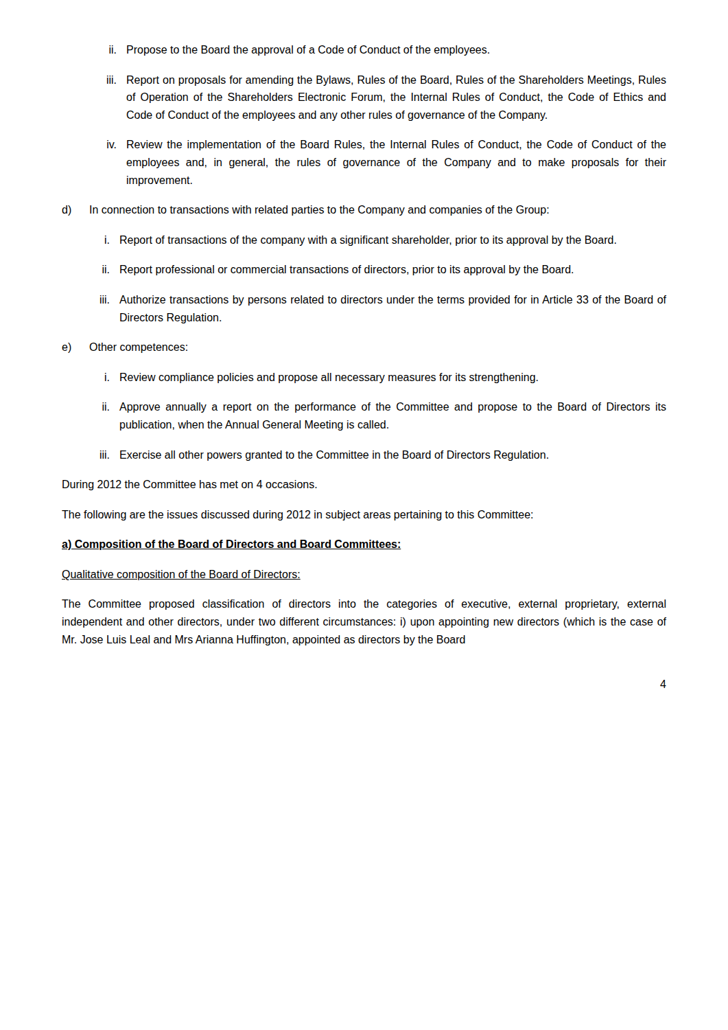ii.
Propose to the Board the approval of a Code of Conduct of the employees.
iii.
Report on proposals for amending the Bylaws, Rules of the Board, Rules of the Shareholders Meetings, Rules of Operation of the Shareholders Electronic Forum, the Internal Rules of Conduct, the Code of Ethics and Code of Conduct of the employees and any other rules of governance of the Company.
iv.
Review the implementation of the Board Rules, the Internal Rules of Conduct, the Code of Conduct of the employees and, in general, the rules of governance of the Company and to make proposals for their improvement.
d)
In connection to transactions with related parties to the Company and companies of the Group:
i.
Report of transactions of the company with a significant shareholder, prior to its approval by the Board.
ii.
Report professional or commercial transactions of directors, prior to its approval by the Board.
iii.
Authorize transactions by persons related to directors under the terms provided for in Article 33 of the Board of Directors Regulation.
e)
Other competences:
i.
Review compliance policies and propose all necessary measures for its strengthening.
ii.
Approve annually a report on the performance of the Committee and propose to the Board of Directors its publication, when the Annual General Meeting is called.
iii.
Exercise all other powers granted to the Committee in the Board of Directors Regulation.
During 2012 the Committee has met on 4 occasions.
The following are the issues discussed during 2012 in subject areas pertaining to this Committee:
a) Composition of the Board of Directors and Board Committees:
Qualitative composition of the Board of Directors:
The Committee proposed classification of directors into the categories of executive, external proprietary, external independent and other directors, under two different circumstances: i) upon appointing new directors (which is the case of Mr. Jose Luis Leal and Mrs Arianna Huffington, appointed as directors by the Board
4